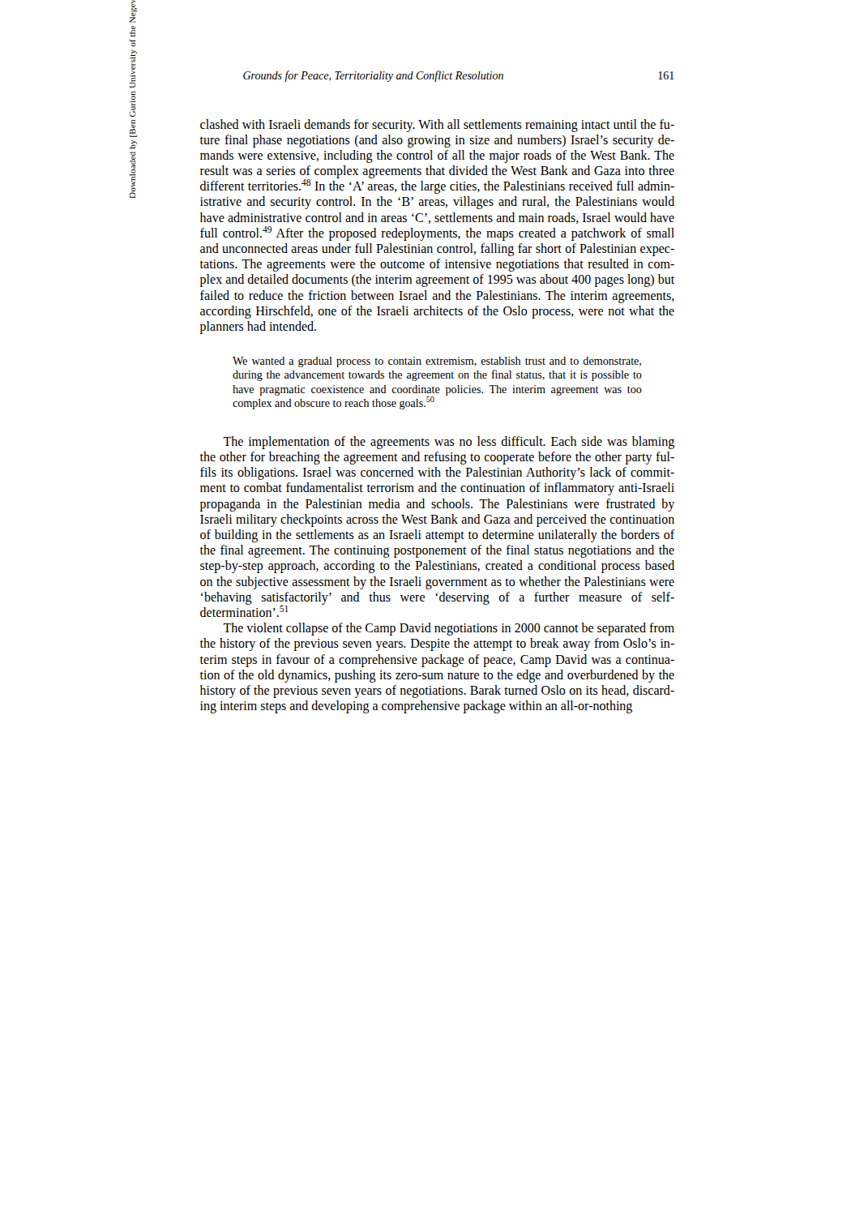Downloaded by [Ben Gurion University of the Negev] at 00:58 10 November 2011
Grounds for Peace, Territoriality and Conflict Resolution 161
clashed with Israeli demands for security. With all settlements remaining intact until the future final phase negotiations (and also growing in size and numbers) Israel’s security demands were extensive, including the control of all the major roads of the West Bank. The result was a series of complex agreements that divided the West Bank and Gaza into three different territories.48 In the ‘A’ areas, the large cities, the Palestinians received full administrative and security control. In the ‘B’ areas, villages and rural, the Palestinians would have administrative control and in areas ‘C’, settlements and main roads, Israel would have full control.49 After the proposed redeployments, the maps created a patchwork of small and unconnected areas under full Palestinian control, falling far short of Palestinian expectations. The agreements were the outcome of intensive negotiations that resulted in complex and detailed documents (the interim agreement of 1995 was about 400 pages long) but failed to reduce the friction between Israel and the Palestinians. The interim agreements, according Hirschfeld, one of the Israeli architects of the Oslo process, were not what the planners had intended.
We wanted a gradual process to contain extremism, establish trust and to demonstrate, during the advancement towards the agreement on the final status, that it is possible to have pragmatic coexistence and coordinate policies. The interim agreement was too complex and obscure to reach those goals.50
The implementation of the agreements was no less difficult. Each side was blaming the other for breaching the agreement and refusing to cooperate before the other party fulfils its obligations. Israel was concerned with the Palestinian Authority’s lack of commitment to combat fundamentalist terrorism and the continuation of inflammatory anti-Israeli propaganda in the Palestinian media and schools. The Palestinians were frustrated by Israeli military checkpoints across the West Bank and Gaza and perceived the continuation of building in the settlements as an Israeli attempt to determine unilaterally the borders of the final agreement. The continuing postponement of the final status negotiations and the step-by-step approach, according to the Palestinians, created a conditional process based on the subjective assessment by the Israeli government as to whether the Palestinians were ‘behaving satisfactorily’ and thus were ‘deserving of a further measure of self-determination’.51
The violent collapse of the Camp David negotiations in 2000 cannot be separated from the history of the previous seven years. Despite the attempt to break away from Oslo’s interim steps in favour of a comprehensive package of peace, Camp David was a continuation of the old dynamics, pushing its zero-sum nature to the edge and overburdened by the history of the previous seven years of negotiations. Barak turned Oslo on its head, discarding interim steps and developing a comprehensive package within an all-or-nothing